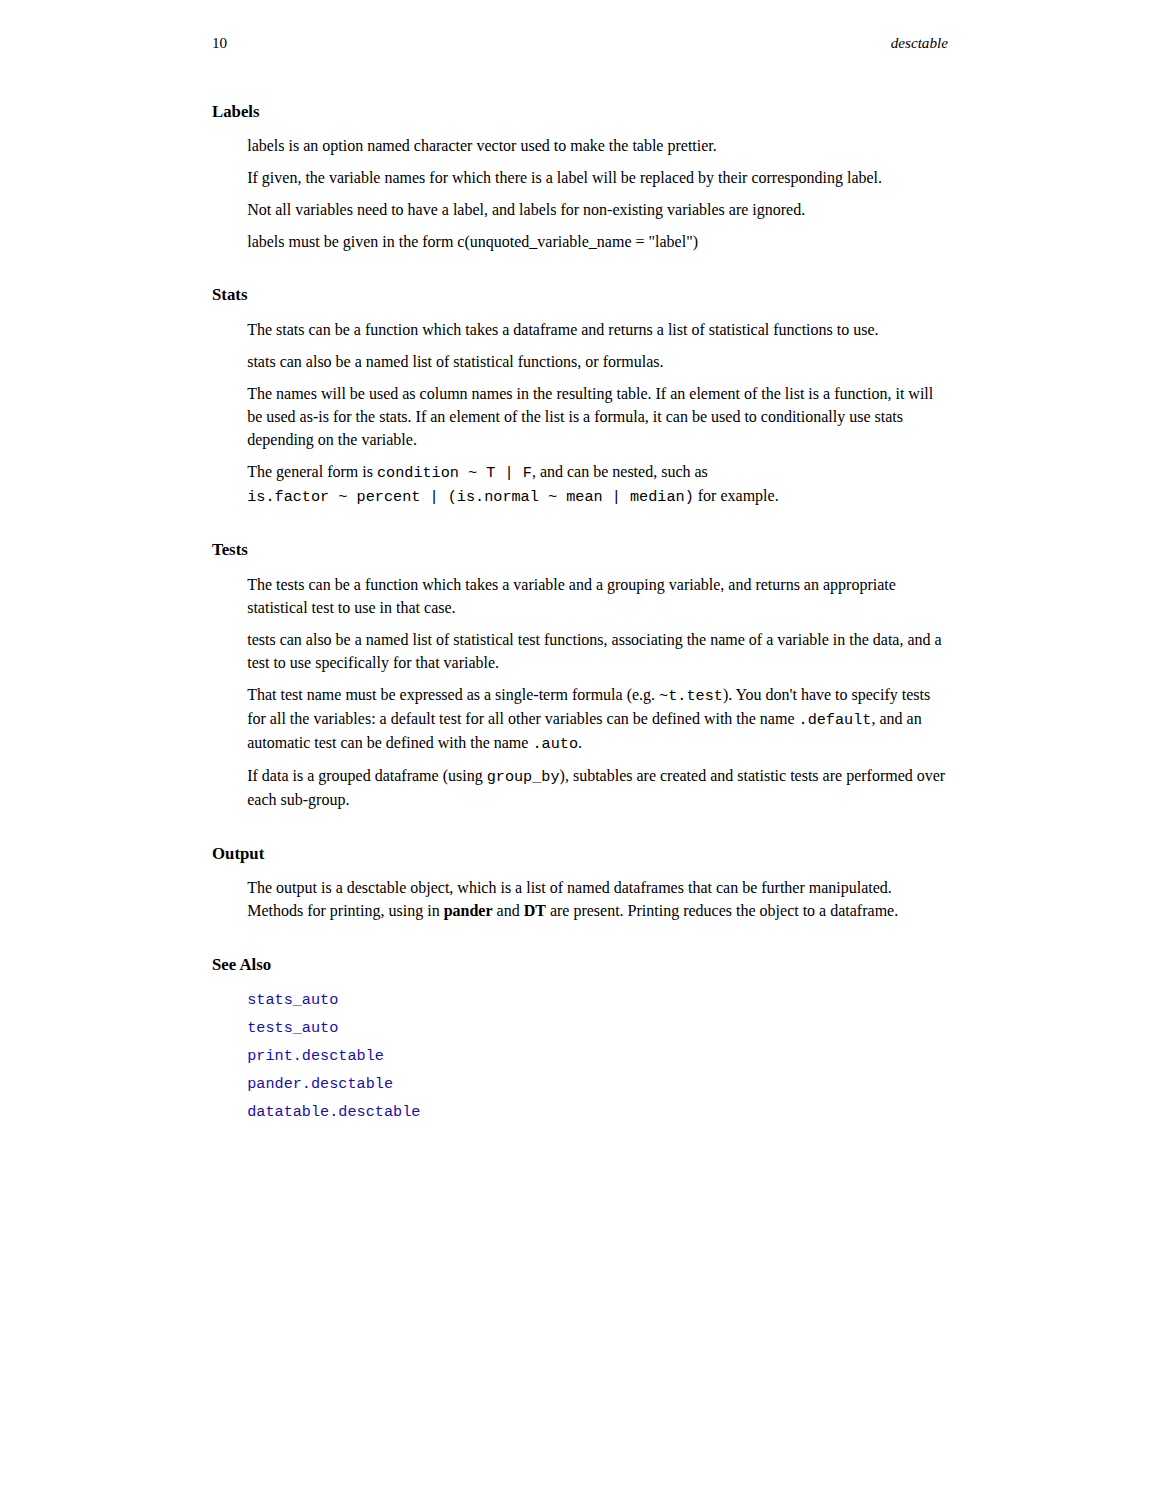10 desctable
Labels
labels is an option named character vector used to make the table prettier.
If given, the variable names for which there is a label will be replaced by their corresponding label.
Not all variables need to have a label, and labels for non-existing variables are ignored.
labels must be given in the form c(unquoted_variable_name = "label")
Stats
The stats can be a function which takes a dataframe and returns a list of statistical functions to use.
stats can also be a named list of statistical functions, or formulas.
The names will be used as column names in the resulting table. If an element of the list is a function, it will be used as-is for the stats. If an element of the list is a formula, it can be used to conditionally use stats depending on the variable.
The general form is condition ~ T | F, and can be nested, such as is.factor ~ percent | (is.normal ~ mean | median) for example.
Tests
The tests can be a function which takes a variable and a grouping variable, and returns an appropriate statistical test to use in that case.
tests can also be a named list of statistical test functions, associating the name of a variable in the data, and a test to use specifically for that variable.
That test name must be expressed as a single-term formula (e.g. ~t.test). You don't have to specify tests for all the variables: a default test for all other variables can be defined with the name .default, and an automatic test can be defined with the name .auto.
If data is a grouped dataframe (using group_by), subtables are created and statistic tests are performed over each sub-group.
Output
The output is a desctable object, which is a list of named dataframes that can be further manipulated. Methods for printing, using in pander and DT are present. Printing reduces the object to a dataframe.
See Also
stats_auto
tests_auto
print.desctable
pander.desctable
datatable.desctable